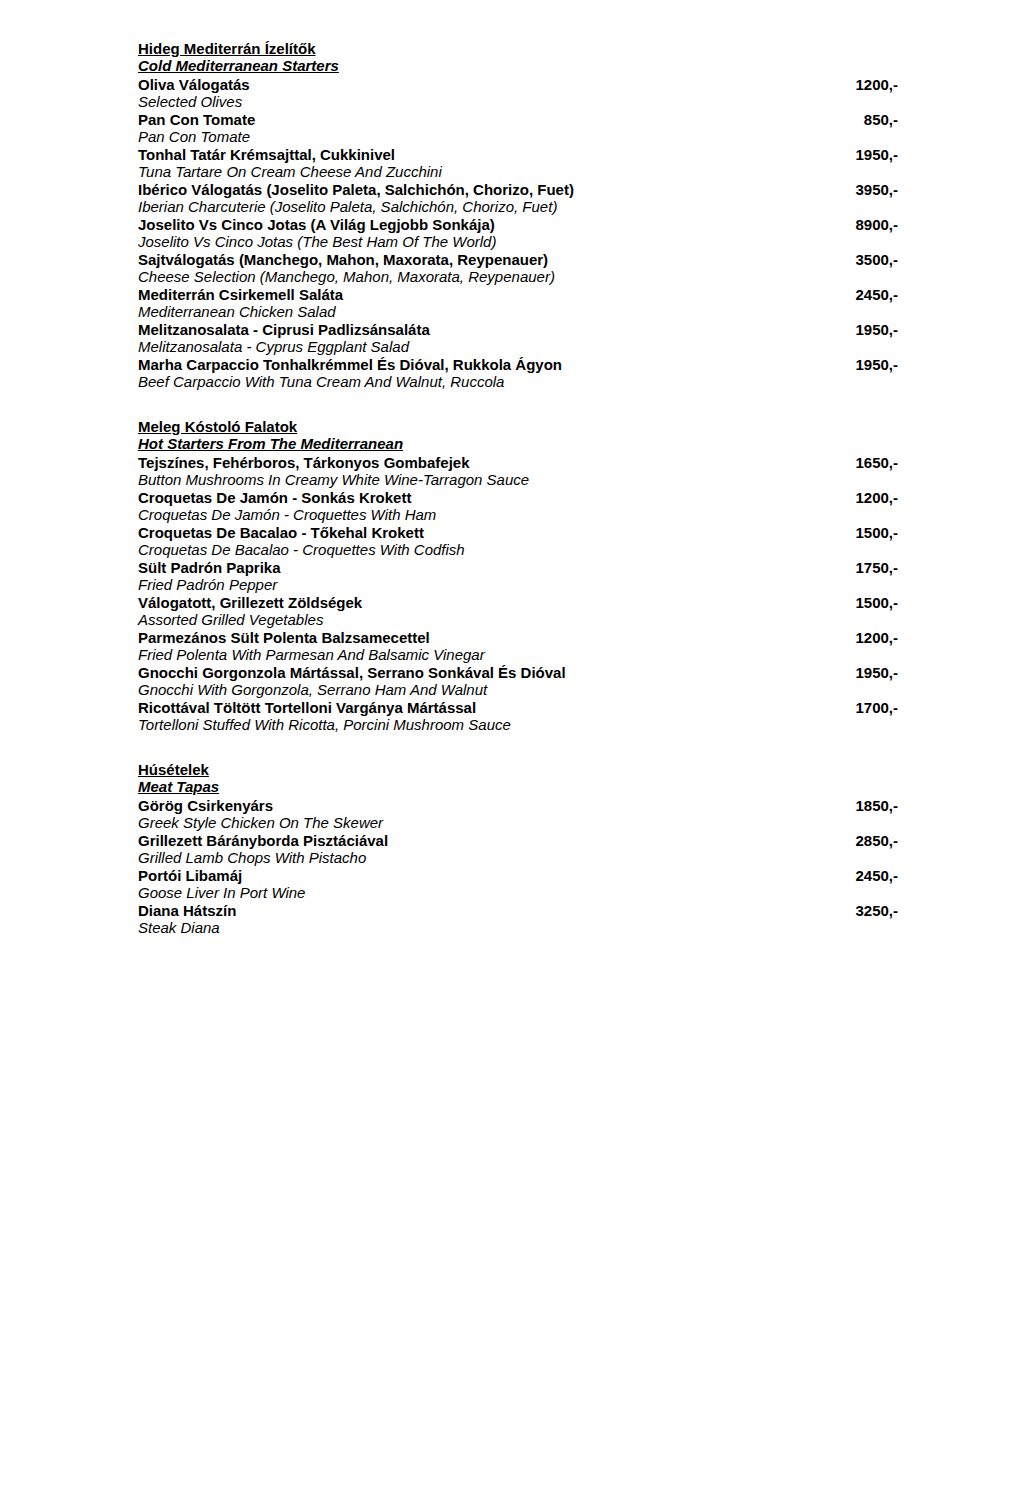Hideg Mediterrán Ízelítők
Cold Mediterranean Starters
Oliva Válogatás 1200,-
Selected Olives
Pan Con Tomate 850,-
Pan Con Tomate
Tonhal Tatár Krémsajttal, Cukkinivel 1950,-
Tuna Tartare On Cream Cheese And Zucchini
Ibérico Válogatás (Joselito Paleta, Salchichón, Chorizo, Fuet) 3950,-
Iberian Charcuterie (Joselito Paleta, Salchichón, Chorizo, Fuet)
Joselito Vs Cinco Jotas (A Világ Legjobb Sonkája) 8900,-
Joselito Vs Cinco Jotas (The Best Ham Of The World)
Sajtválogatás (Manchego, Mahon, Maxorata, Reypenauer) 3500,-
Cheese Selection (Manchego, Mahon, Maxorata, Reypenauer)
Mediterrán Csirkemell Saláta 2450,-
Mediterranean Chicken Salad
Melitzanosalata - Ciprusi Padlizsánsaláta 1950,-
Melitzanosalata - Cyprus Eggplant Salad
Marha Carpaccio Tonhalkrémmel És Dióval, Rukkola Ágyon 1950,-
Beef Carpaccio With Tuna Cream And Walnut, Ruccola
Meleg Kóstoló Falatok
Hot Starters From The Mediterranean
Tejszínes, Fehérboros, Tárkonyos Gombafejek 1650,-
Button Mushrooms In Creamy White Wine-Tarragon Sauce
Croquetas De Jamón - Sonkás Krokett 1200,-
Croquetas De Jamón - Croquettes With Ham
Croquetas De Bacalao - Tőkehal Krokett 1500,-
Croquetas De Bacalao - Croquettes With Codfish
Sült Padrón Paprika 1750,-
Fried Padrón Pepper
Válogatott, Grillezett Zöldségek 1500,-
Assorted Grilled Vegetables
Parmezános Sült Polenta Balzsamecettel 1200,-
Fried Polenta With Parmesan And Balsamic Vinegar
Gnocchi Gorgonzola Mártással, Serrano Sonkával És Dióval 1950,-
Gnocchi With Gorgonzola, Serrano Ham And Walnut
Ricottával Töltött Tortelloni Vargánya Mártással 1700,-
Tortelloni Stuffed With Ricotta, Porcini Mushroom Sauce
Húsételek
Meat Tapas
Görög Csirkenyárs 1850,-
Greek Style Chicken On The Skewer
Grillezett Bárányborda Pisztáciával 2850,-
Grilled Lamb Chops With Pistacho
Portói Libamáj 2450,-
Goose Liver In Port Wine
Diana Hátszín 3250,-
Steak Diana